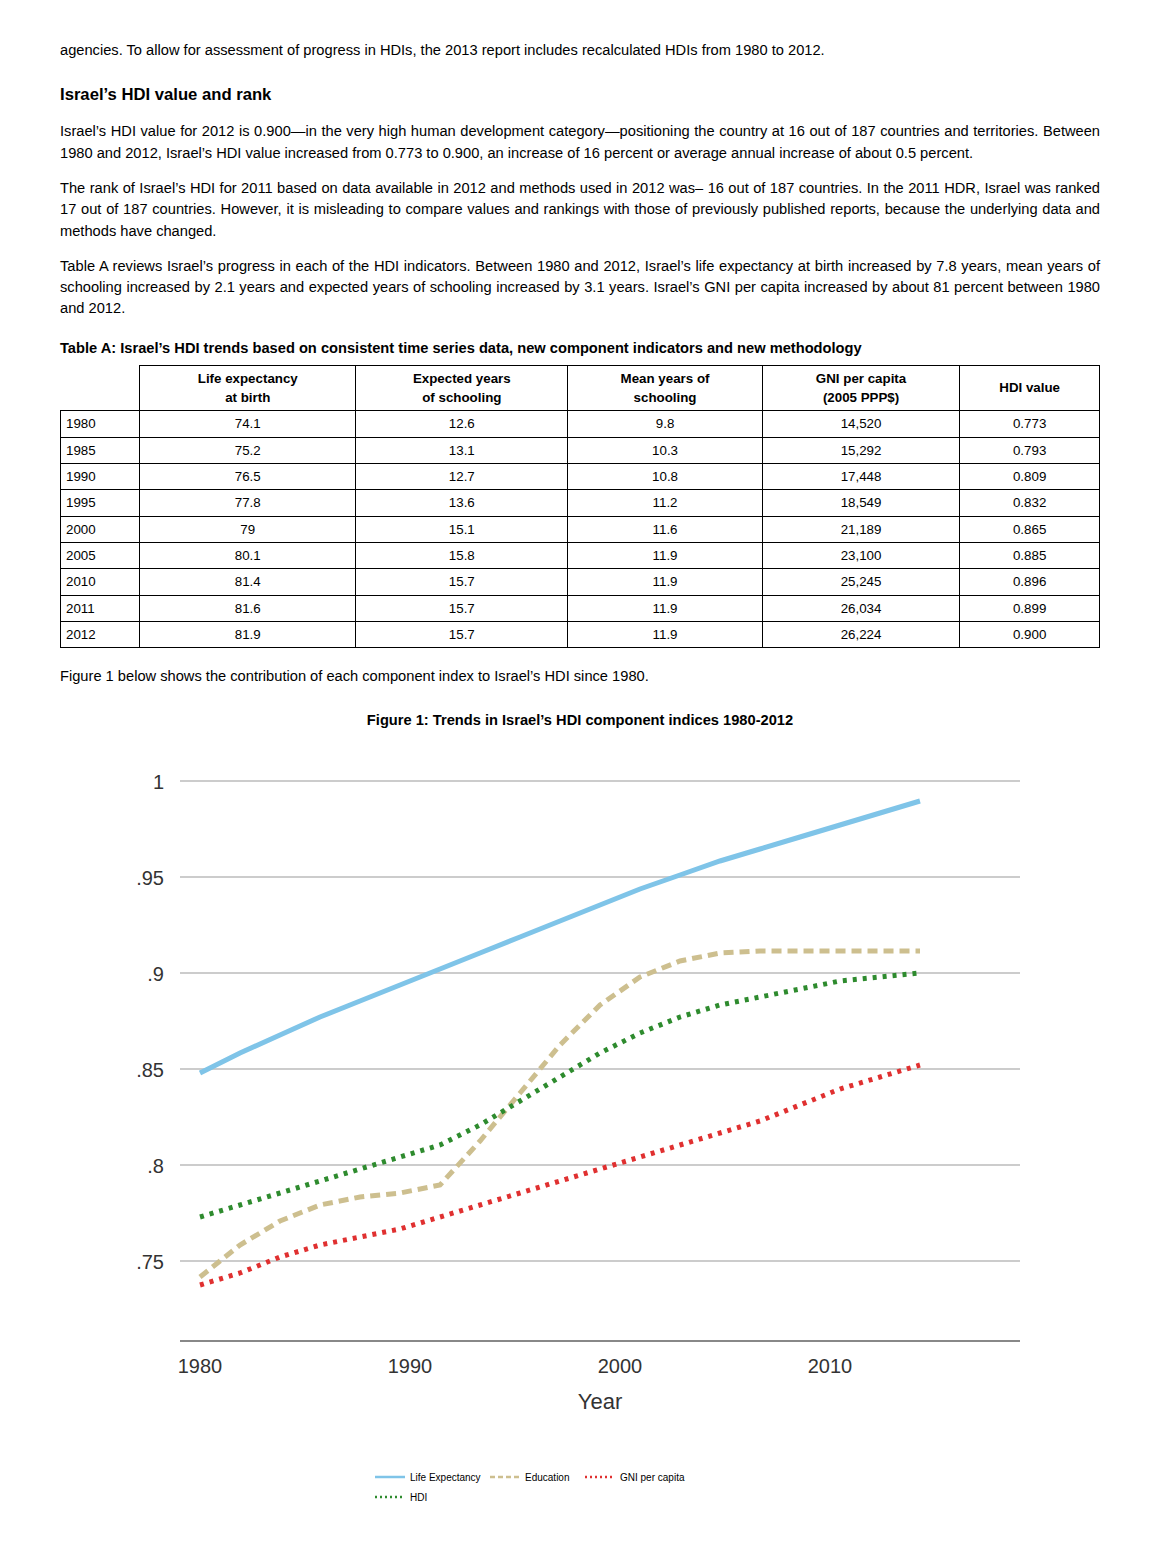agencies. To allow for assessment of progress in HDIs, the 2013 report includes recalculated HDIs from 1980 to 2012.
Israel’s HDI value and rank
Israel’s HDI value for 2012 is 0.900—in the very high human development category—positioning the country at 16 out of 187 countries and territories. Between 1980 and 2012, Israel’s HDI value increased from 0.773 to 0.900, an increase of 16 percent or average annual increase of about 0.5 percent.
The rank of Israel’s HDI for 2011 based on data available in 2012 and methods used in 2012 was– 16 out of 187 countries. In the 2011 HDR, Israel was ranked 17 out of 187 countries. However, it is misleading to compare values and rankings with those of previously published reports, because the underlying data and methods have changed.
Table A reviews Israel’s progress in each of the HDI indicators. Between 1980 and 2012, Israel’s life expectancy at birth increased by 7.8 years, mean years of schooling increased by 2.1 years and expected years of schooling increased by 3.1 years. Israel’s GNI per capita increased by about 81 percent between 1980 and 2012.
Table A: Israel’s HDI trends based on consistent time series data, new component indicators and new methodology
| | Life expectancy at birth | Expected years of schooling | Mean years of schooling | GNI per capita (2005 PPP$) | HDI value |
| --- | --- | --- | --- | --- | --- |
| 1980 | 74.1 | 12.6 | 9.8 | 14,520 | 0.773 |
| 1985 | 75.2 | 13.1 | 10.3 | 15,292 | 0.793 |
| 1990 | 76.5 | 12.7 | 10.8 | 17,448 | 0.809 |
| 1995 | 77.8 | 13.6 | 11.2 | 18,549 | 0.832 |
| 2000 | 79 | 15.1 | 11.6 | 21,189 | 0.865 |
| 2005 | 80.1 | 15.8 | 11.9 | 23,100 | 0.885 |
| 2010 | 81.4 | 15.7 | 11.9 | 25,245 | 0.896 |
| 2011 | 81.6 | 15.7 | 11.9 | 26,034 | 0.899 |
| 2012 | 81.9 | 15.7 | 11.9 | 26,224 | 0.900 |
Figure 1 below shows the contribution of each component index to Israel’s HDI since 1980.
Figure 1: Trends in Israel’s HDI component indices 1980-2012
1 .95 .9 .85 .8 .75 1980 1990 2000 2010 Year
Life Expectancy Education GNI per capita HDI